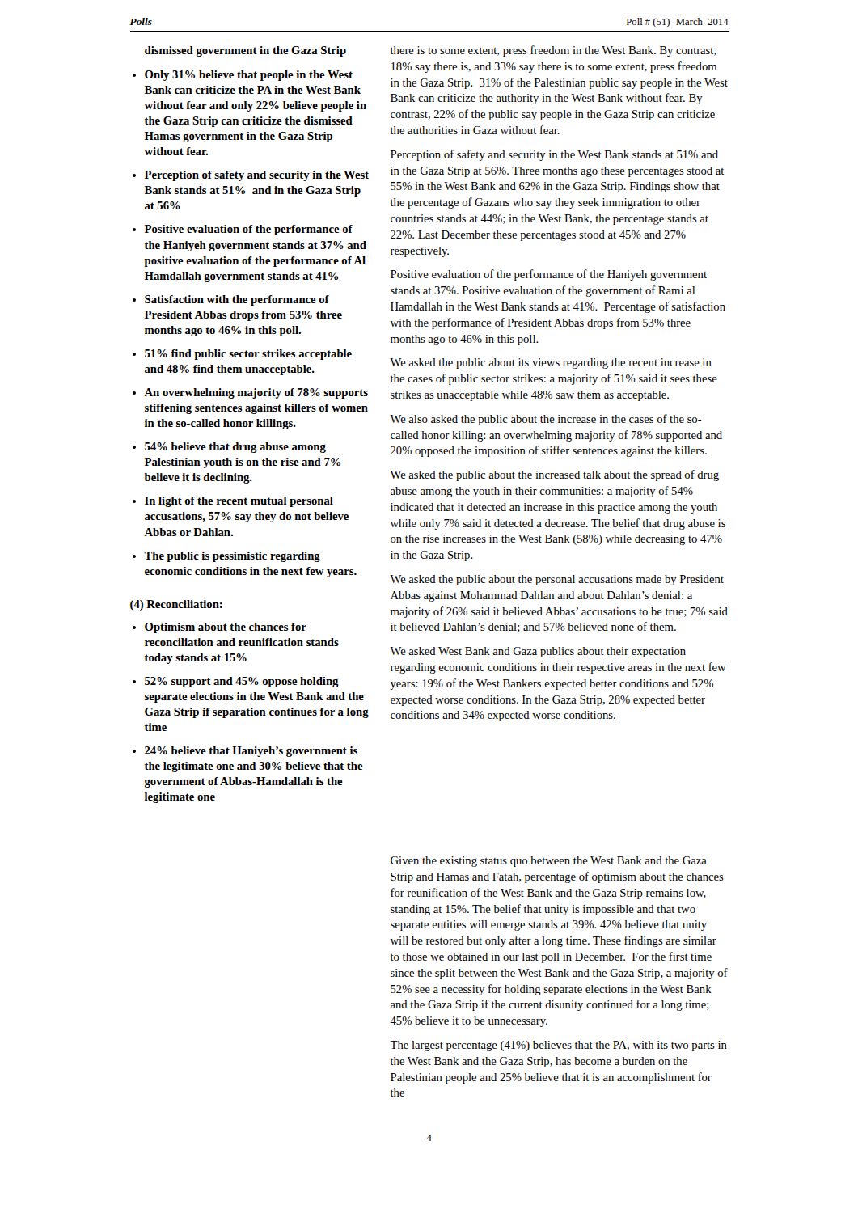Polls
Poll # (51)- March 2014
dismissed government in the Gaza Strip
Only 31% believe that people in the West Bank can criticize the PA in the West Bank without fear and only 22% believe people in the Gaza Strip can criticize the dismissed Hamas government in the Gaza Strip without fear.
Perception of safety and security in the West Bank stands at 51% and in the Gaza Strip at 56%
Positive evaluation of the performance of the Haniyeh government stands at 37% and positive evaluation of the performance of Al Hamdallah government stands at 41%
Satisfaction with the performance of President Abbas drops from 53% three months ago to 46% in this poll.
51% find public sector strikes acceptable and 48% find them unacceptable.
An overwhelming majority of 78% supports stiffening sentences against killers of women in the so-called honor killings.
54% believe that drug abuse among Palestinian youth is on the rise and 7% believe it is declining.
In light of the recent mutual personal accusations, 57% say they do not believe Abbas or Dahlan.
The public is pessimistic regarding economic conditions in the next few years.
(4) Reconciliation:
Optimism about the chances for reconciliation and reunification stands today stands at 15%
52% support and 45% oppose holding separate elections in the West Bank and the Gaza Strip if separation continues for a long time
24% believe that Haniyeh’s government is the legitimate one and 30% believe that the government of Abbas-Hamdallah is the legitimate one
there is to some extent, press freedom in the West Bank. By contrast, 18% say there is, and 33% say there is to some extent, press freedom in the Gaza Strip. 31% of the Palestinian public say people in the West Bank can criticize the authority in the West Bank without fear. By contrast, 22% of the public say people in the Gaza Strip can criticize the authorities in Gaza without fear.
Perception of safety and security in the West Bank stands at 51% and in the Gaza Strip at 56%. Three months ago these percentages stood at 55% in the West Bank and 62% in the Gaza Strip. Findings show that the percentage of Gazans who say they seek immigration to other countries stands at 44%; in the West Bank, the percentage stands at 22%. Last December these percentages stood at 45% and 27% respectively.
Positive evaluation of the performance of the Haniyeh government stands at 37%. Positive evaluation of the government of Rami al Hamdallah in the West Bank stands at 41%. Percentage of satisfaction with the performance of President Abbas drops from 53% three months ago to 46% in this poll.
We asked the public about its views regarding the recent increase in the cases of public sector strikes: a majority of 51% said it sees these strikes as unacceptable while 48% saw them as acceptable.
We also asked the public about the increase in the cases of the so-called honor killing: an overwhelming majority of 78% supported and 20% opposed the imposition of stiffer sentences against the killers.
We asked the public about the increased talk about the spread of drug abuse among the youth in their communities: a majority of 54% indicated that it detected an increase in this practice among the youth while only 7% said it detected a decrease. The belief that drug abuse is on the rise increases in the West Bank (58%) while decreasing to 47% in the Gaza Strip.
We asked the public about the personal accusations made by President Abbas against Mohammad Dahlan and about Dahlan’s denial: a majority of 26% said it believed Abbas’ accusations to be true; 7% said it believed Dahlan’s denial; and 57% believed none of them.
We asked West Bank and Gaza publics about their expectation regarding economic conditions in their respective areas in the next few years: 19% of the West Bankers expected better conditions and 52% expected worse conditions. In the Gaza Strip, 28% expected better conditions and 34% expected worse conditions.
Given the existing status quo between the West Bank and the Gaza Strip and Hamas and Fatah, percentage of optimism about the chances for reunification of the West Bank and the Gaza Strip remains low, standing at 15%. The belief that unity is impossible and that two separate entities will emerge stands at 39%. 42% believe that unity will be restored but only after a long time. These findings are similar to those we obtained in our last poll in December. For the first time since the split between the West Bank and the Gaza Strip, a majority of 52% see a necessity for holding separate elections in the West Bank and the Gaza Strip if the current disunity continued for a long time; 45% believe it to be unnecessary.
The largest percentage (41%) believes that the PA, with its two parts in the West Bank and the Gaza Strip, has become a burden on the Palestinian people and 25% believe that it is an accomplishment for the
4